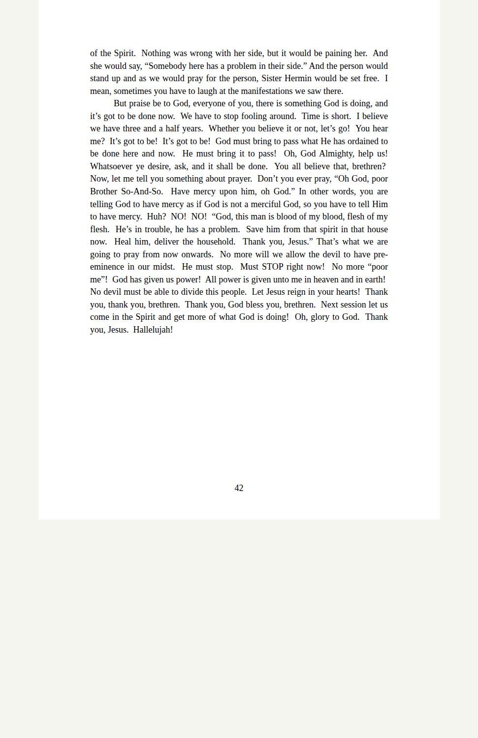of the Spirit. Nothing was wrong with her side, but it would be paining her. And she would say, “Somebody here has a problem in their side.” And the person would stand up and as we would pray for the person, Sister Hermin would be set free. I mean, sometimes you have to laugh at the manifestations we saw there.
But praise be to God, everyone of you, there is something God is doing, and it’s got to be done now. We have to stop fooling around. Time is short. I believe we have three and a half years. Whether you believe it or not, let’s go! You hear me? It’s got to be! It’s got to be! God must bring to pass what He has ordained to be done here and now. He must bring it to pass! Oh, God Almighty, help us! Whatsoever ye desire, ask, and it shall be done. You all believe that, brethren? Now, let me tell you something about prayer. Don’t you ever pray, “Oh God, poor Brother So-And-So. Have mercy upon him, oh God.” In other words, you are telling God to have mercy as if God is not a merciful God, so you have to tell Him to have mercy. Huh? NO! NO! “God, this man is blood of my blood, flesh of my flesh. He’s in trouble, he has a problem. Save him from that spirit in that house now. Heal him, deliver the household. Thank you, Jesus.” That’s what we are going to pray from now onwards. No more will we allow the devil to have pre-eminence in our midst. He must stop. Must STOP right now! No more “poor me”! God has given us power! All power is given unto me in heaven and in earth! No devil must be able to divide this people. Let Jesus reign in your hearts! Thank you, thank you, brethren. Thank you, God bless you, brethren. Next session let us come in the Spirit and get more of what God is doing! Oh, glory to God. Thank you, Jesus. Hallelujah!
42